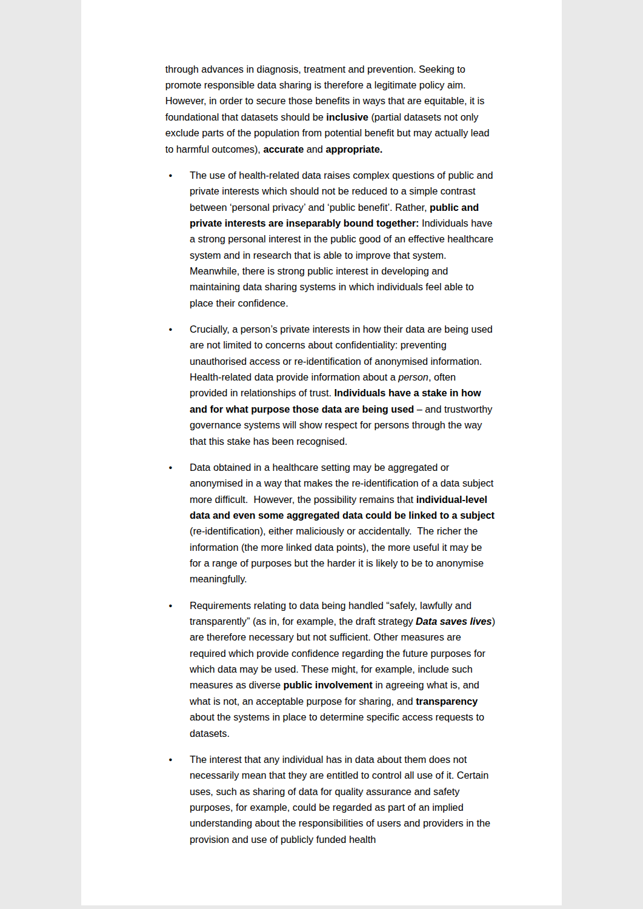through advances in diagnosis, treatment and prevention. Seeking to promote responsible data sharing is therefore a legitimate policy aim. However, in order to secure those benefits in ways that are equitable, it is foundational that datasets should be inclusive (partial datasets not only exclude parts of the population from potential benefit but may actually lead to harmful outcomes), accurate and appropriate.
The use of health-related data raises complex questions of public and private interests which should not be reduced to a simple contrast between ‘personal privacy’ and ‘public benefit’. Rather, public and private interests are inseparably bound together: Individuals have a strong personal interest in the public good of an effective healthcare system and in research that is able to improve that system. Meanwhile, there is strong public interest in developing and maintaining data sharing systems in which individuals feel able to place their confidence.
Crucially, a person’s private interests in how their data are being used are not limited to concerns about confidentiality: preventing unauthorised access or re-identification of anonymised information. Health-related data provide information about a person, often provided in relationships of trust. Individuals have a stake in how and for what purpose those data are being used – and trustworthy governance systems will show respect for persons through the way that this stake has been recognised.
Data obtained in a healthcare setting may be aggregated or anonymised in a way that makes the re-identification of a data subject more difficult. However, the possibility remains that individual-level data and even some aggregated data could be linked to a subject (re-identification), either maliciously or accidentally. The richer the information (the more linked data points), the more useful it may be for a range of purposes but the harder it is likely to be to anonymise meaningfully.
Requirements relating to data being handled “safely, lawfully and transparently” (as in, for example, the draft strategy Data saves lives) are therefore necessary but not sufficient. Other measures are required which provide confidence regarding the future purposes for which data may be used. These might, for example, include such measures as diverse public involvement in agreeing what is, and what is not, an acceptable purpose for sharing, and transparency about the systems in place to determine specific access requests to datasets.
The interest that any individual has in data about them does not necessarily mean that they are entitled to control all use of it. Certain uses, such as sharing of data for quality assurance and safety purposes, for example, could be regarded as part of an implied understanding about the responsibilities of users and providers in the provision and use of publicly funded health